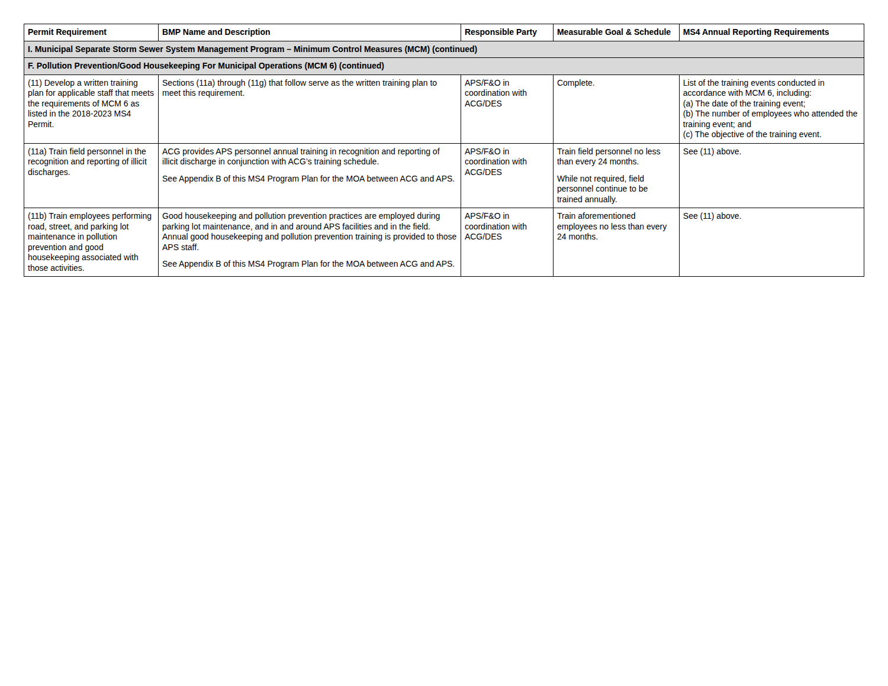| Permit Requirement | BMP Name and Description | Responsible Party | Measurable Goal & Schedule | MS4 Annual Reporting Requirements |
| --- | --- | --- | --- | --- |
| I. Municipal Separate Storm Sewer System Management Program – Minimum Control Measures (MCM) (continued) |
| F. Pollution Prevention/Good Housekeeping For Municipal Operations (MCM 6) (continued) |
| (11) Develop a written training plan for applicable staff that meets the requirements of MCM 6 as listed in the 2018-2023 MS4 Permit. | Sections (11a) through (11g) that follow serve as the written training plan to meet this requirement. | APS/F&O in coordination with ACG/DES | Complete. | List of the training events conducted in accordance with MCM 6, including: (a) The date of the training event; (b) The number of employees who attended the training event; and (c) The objective of the training event. |
| (11a) Train field personnel in the recognition and reporting of illicit discharges. | ACG provides APS personnel annual training in recognition and reporting of illicit discharge in conjunction with ACG’s training schedule. See Appendix B of this MS4 Program Plan for the MOA between ACG and APS. | APS/F&O in coordination with ACG/DES | Train field personnel no less than every 24 months. While not required, field personnel continue to be trained annually. | See (11) above. |
| (11b) Train employees performing road, street, and parking lot maintenance in pollution prevention and good housekeeping associated with those activities. | Good housekeeping and pollution prevention practices are employed during parking lot maintenance, and in and around APS facilities and in the field. Annual good housekeeping and pollution prevention training is provided to those APS staff. See Appendix B of this MS4 Program Plan for the MOA between ACG and APS. | APS/F&O in coordination with ACG/DES | Train aforementioned employees no less than every 24 months. | See (11) above. |